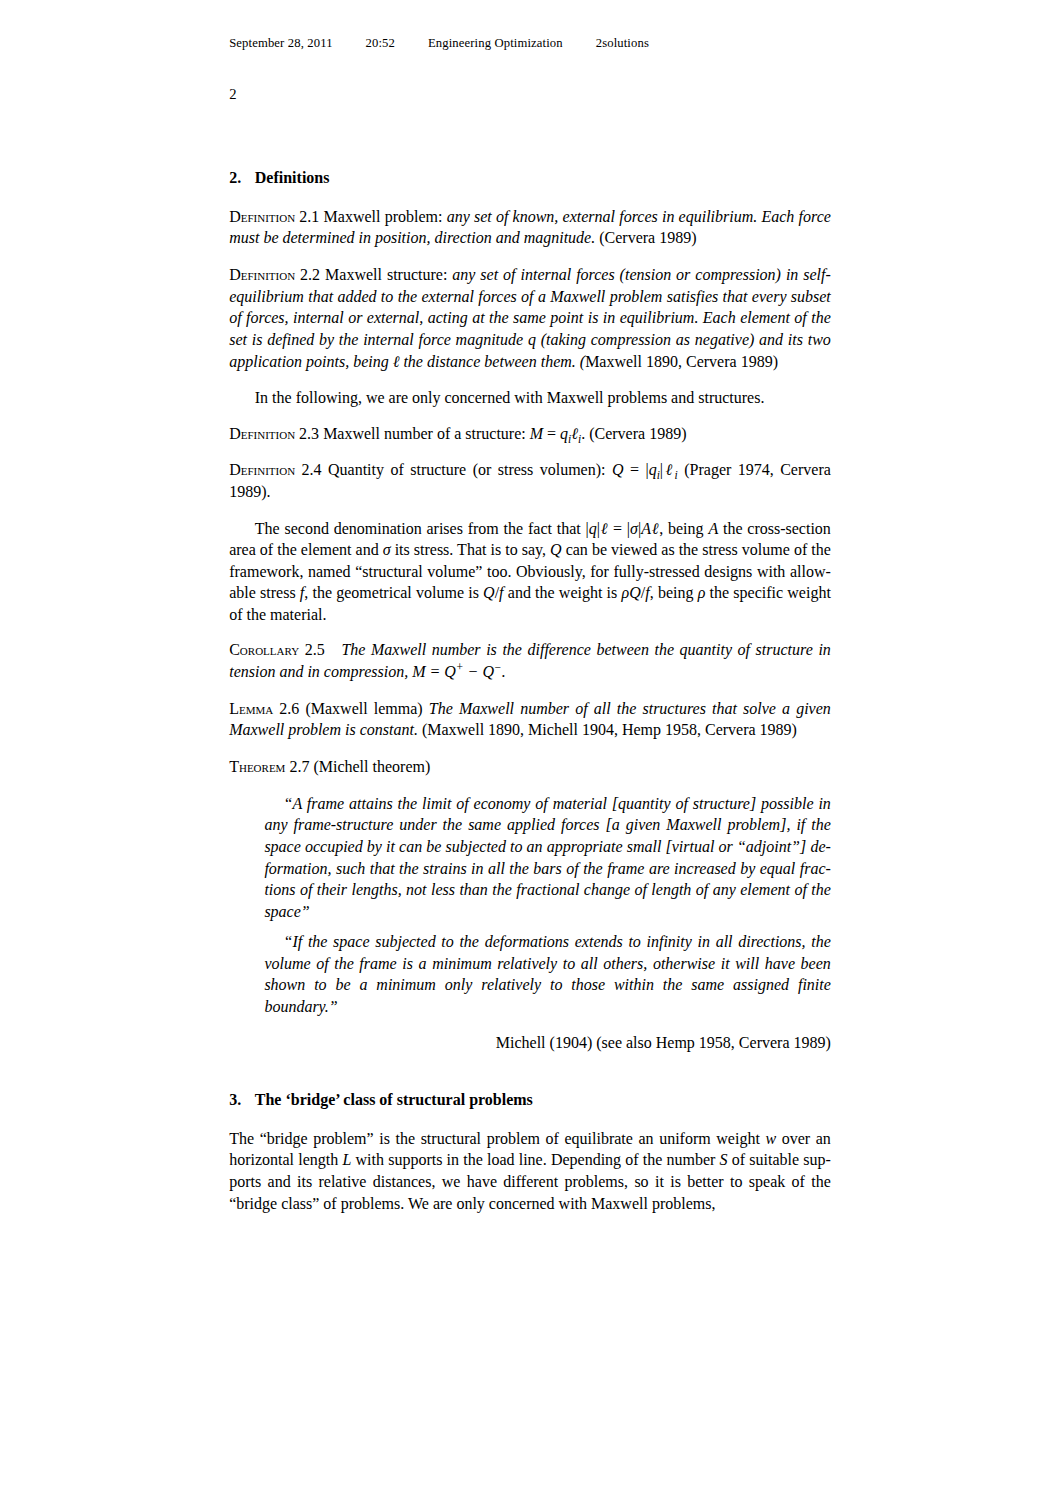September 28, 201120:52 Engineering Optimization 2solutions
2
2. Definitions
Definition 2.1 Maxwell problem: any set of known, external forces in equilibrium. Each force must be determined in position, direction and magnitude. (Cervera 1989)
Definition 2.2 Maxwell structure: any set of internal forces (tension or compression) in self-equilibrium that added to the external forces of a Maxwell problem satisfies that every subset of forces, internal or external, acting at the same point is in equilibrium. Each element of the set is defined by the internal force magnitude q (taking compression as negative) and its two application points, being ℓ the distance between them. (Maxwell 1890, Cervera 1989)
In the following, we are only concerned with Maxwell problems and structures.
Definition 2.3 Maxwell number of a structure: M = qiℓi. (Cervera 1989)
Definition 2.4 Quantity of structure (or stress volumen): Q = |qi|ℓi (Prager 1974, Cervera 1989).
The second denomination arises from the fact that |q|ℓ = |σ|Aℓ, being A the cross-section area of the element and σ its stress. That is to say, Q can be viewed as the stress volume of the framework, named “structural volume” too. Obviously, for fully-stressed designs with allowable stress f, the geometrical volume is Q/f and the weight is ρQ/f, being ρ the specific weight of the material.
Corollary 2.5 The Maxwell number is the difference between the quantity of structure in tension and in compression, M = Q+ − Q−.
Lemma 2.6 (Maxwell lemma) The Maxwell number of all the structures that solve a given Maxwell problem is constant. (Maxwell 1890, Michell 1904, Hemp 1958, Cervera 1989)
Theorem 2.7 (Michell theorem)
“A frame attains the limit of economy of material [quantity of structure] possible in any frame-structure under the same applied forces [a given Maxwell problem], if the space occupied by it can be subjected to an appropriate small [virtual or “adjoint”] deformation, such that the strains in all the bars of the frame are increased by equal fractions of their lengths, not less than the fractional change of length of any element of the space”
“If the space subjected to the deformations extends to infinity in all directions, the volume of the frame is a minimum relatively to all others, otherwise it will have been shown to be a minimum only relatively to those within the same assigned finite boundary.”
Michell (1904) (see also Hemp 1958, Cervera 1989)
3. The ‘bridge’ class of structural problems
The “bridge problem” is the structural problem of equilibrate an uniform weight w over an horizontal length L with supports in the load line. Depending of the number S of suitable supports and its relative distances, we have different problems, so it is better to speak of the “bridge class” of problems. We are only concerned with Maxwell problems,